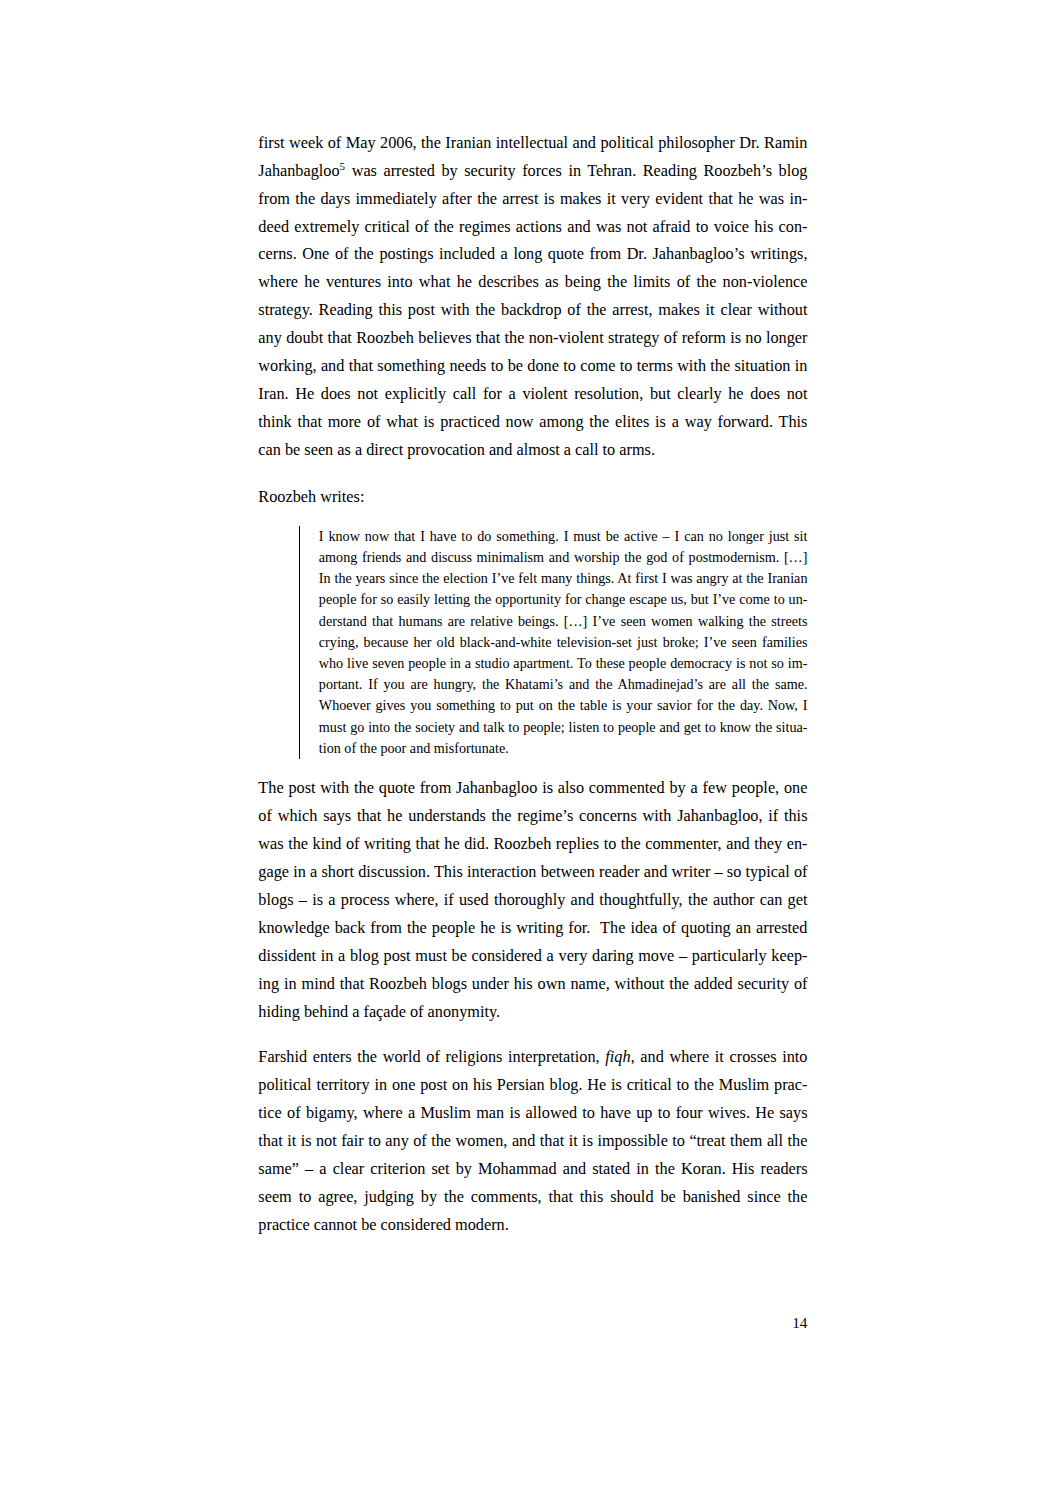first week of May 2006, the Iranian intellectual and political philosopher Dr. Ramin Jahanbagloo5 was arrested by security forces in Tehran. Reading Roozbeh’s blog from the days immediately after the arrest is makes it very evident that he was indeed extremely critical of the regimes actions and was not afraid to voice his concerns. One of the postings included a long quote from Dr. Jahanbagloo’s writings, where he ventures into what he describes as being the limits of the non-violence strategy. Reading this post with the backdrop of the arrest, makes it clear without any doubt that Roozbeh believes that the non-violent strategy of reform is no longer working, and that something needs to be done to come to terms with the situation in Iran. He does not explicitly call for a violent resolution, but clearly he does not think that more of what is practiced now among the elites is a way forward. This can be seen as a direct provocation and almost a call to arms.
Roozbeh writes:
I know now that I have to do something. I must be active – I can no longer just sit among friends and discuss minimalism and worship the god of postmodernism. […] In the years since the election I’ve felt many things. At first I was angry at the Iranian people for so easily letting the opportunity for change escape us, but I’ve come to understand that humans are relative beings. […] I’ve seen women walking the streets crying, because her old black-and-white television-set just broke; I’ve seen families who live seven people in a studio apartment. To these people democracy is not so important. If you are hungry, the Khatami’s and the Ahmadinejad’s are all the same. Whoever gives you something to put on the table is your savior for the day. Now, I must go into the society and talk to people; listen to people and get to know the situation of the poor and misfortunate.
The post with the quote from Jahanbagloo is also commented by a few people, one of which says that he understands the regime’s concerns with Jahanbagloo, if this was the kind of writing that he did. Roozbeh replies to the commenter, and they engage in a short discussion. This interaction between reader and writer – so typical of blogs – is a process where, if used thoroughly and thoughtfully, the author can get knowledge back from the people he is writing for. The idea of quoting an arrested dissident in a blog post must be considered a very daring move – particularly keeping in mind that Roozbeh blogs under his own name, without the added security of hiding behind a façade of anonymity.
Farshid enters the world of religions interpretation, fiqh, and where it crosses into political territory in one post on his Persian blog. He is critical to the Muslim practice of bigamy, where a Muslim man is allowed to have up to four wives. He says that it is not fair to any of the women, and that it is impossible to “treat them all the same” – a clear criterion set by Mohammad and stated in the Koran. His readers seem to agree, judging by the comments, that this should be banished since the practice cannot be considered modern.
14